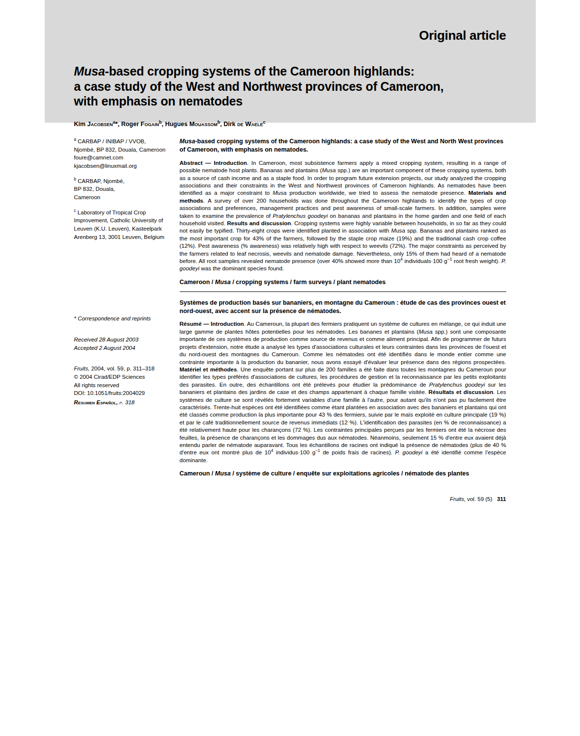Original article
Musa-based cropping systems of the Cameroon highlands:
a case study of the West and Northwest provinces of Cameroon,
with emphasis on nematodes
Kim Jacobsena*, Roger Fogainb, Hugues Mouassomb, Dirk de Waelec
a CARBAP / INIBAP / VVOB, Njombé, BP 832, Douala, Cameroon
foure@camnet.com
kjacobsen@linuxmail.org
b CARBAP, Njombé,
BP 832, Douala,
Cameroon
c Laboratory of Tropical Crop Improvement, Catholic University of Leuven (K.U. Leuven), Kasteelpark Arenberg 13, 3001 Leuven, Belgium
* Correspondence and reprints
Received 28 August 2003
Accepted 2 August 2004
Fruits, 2004, vol. 59, p. 311–318
© 2004 Cirad/EDP Sciences
All rights reserved
DOI: 10.1051/fruits:2004029
Resumen Español, p. 318
Musa-based cropping systems of the Cameroon highlands: a case study of the West and North West provinces of Cameroon, with emphasis on nematodes.
Abstract — Introduction. In Cameroon, most subsistence farmers apply a mixed cropping system, resulting in a range of possible nematode host plants. Bananas and plantains (Musa spp.) are an important component of these cropping systems, both as a source of cash income and as a staple food. In order to program future extension projects, our study analyzed the cropping associations and their constraints in the West and Northwest provinces of Cameroon highlands. As nematodes have been identified as a major constraint to Musa production worldwide, we tried to assess the nematode presence. Materials and methods. A survey of over 200 households was done throughout the Cameroon highlands to identify the types of crop associations and preferences, management practices and pest awareness of small-scale farmers. In addition, samples were taken to examine the prevalence of Pratylenchus goodeyi on bananas and plantains in the home garden and one field of each household visited. Results and discussion. Cropping systems were highly variable between households, in so far as they could not easily be typified. Thirty-eight crops were identified planted in association with Musa spp. Bananas and plantains ranked as the most important crop for 43% of the farmers, followed by the staple crop maize (19%) and the traditional cash crop coffee (12%). Pest awareness (% awareness) was relatively high with respect to weevils (72%). The major constraints as perceived by the farmers related to leaf necrosis, weevils and nematode damage. Nevertheless, only 15% of them had heard of a nematode before. All root samples revealed nematode presence (over 40% showed more than 104 individuals·100 g−1 root fresh weight). P. goodeyi was the dominant species found.
Cameroon / Musa / cropping systems / farm surveys / plant nematodes
Systèmes de production basés sur bananiers, en montagne du Cameroun : étude de cas des provinces ouest et nord-ouest, avec accent sur la présence de nématodes.
Résumé — Introduction. Au Cameroun, la plupart des fermiers pratiquent un système de cultures en mélange, ce qui induit une large gamme de plantes hôtes potentielles pour les nématodes. Les bananes et plantains (Musa spp.) sont une composante importante de ces systèmes de production comme source de revenus et comme aliment principal. Afin de programmer de futurs projets d'extension, notre étude a analysé les types d'associations culturales et leurs contraintes dans les provinces de l'ouest et du nord-ouest des montagnes du Cameroun. Comme les nématodes ont été identifiés dans le monde entier comme une contrainte importante à la production du bananier, nous avons essayé d'évaluer leur présence dans des régions prospectées. Matériel et méthodes. Une enquête portant sur plus de 200 familles a été faite dans toutes les montagnes du Cameroun pour identifier les types préférés d'associations de cultures, les procédures de gestion et la reconnaissance par les petits exploitants des parasites. En outre, des échantillons ont été prélevés pour étudier la prédominance de Pratylenchus goodeyi sur les bananiers et plantains des jardins de case et des champs appartenant à chaque famille visitée. Résultats et discussion. Les systèmes de culture se sont révélés fortement variables d'une famille à l'autre, pour autant qu'ils n'ont pas pu facilement être caractérisés. Trente-huit espèces ont été identifiées comme étant plantées en association avec des bananiers et plantains qui ont été classés comme production la plus importante pour 43 % des fermiers, suivie par le maïs exploité en culture principale (19 %) et par le café traditionnellement source de revenus immédiats (12 %). L'identification des parasites (en % de reconnaissance) a été relativement haute pour les charançons (72 %). Les contraintes principales perçues par les fermiers ont été la nécrose des feuilles, la présence de charançons et les dommages dus aux nématodes. Néanmoins, seulement 15 % d'entre eux avaient déjà entendu parler de nématode auparavant. Tous les échantillons de racines ont indiqué la présence de nématodes (plus de 40 % d'entre eux ont montré plus de 104 individus·100 g−1 de poids frais de racines). P. goodeyi a été identifié comme l'espèce dominante.
Cameroun / Musa / système de culture / enquête sur exploitations agricoles / nématode des plantes
Fruits, vol. 59 (5) 311